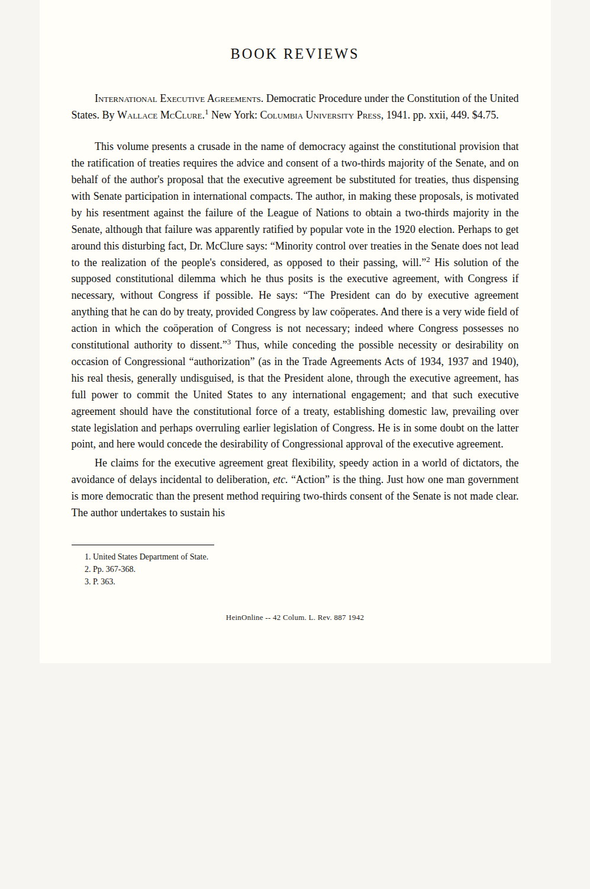BOOK REVIEWS
International Executive Agreements. Democratic Procedure under the Constitution of the United States. By Wallace McClure.1 New York: Columbia University Press, 1941. pp. xxii, 449. $4.75.
This volume presents a crusade in the name of democracy against the constitutional provision that the ratification of treaties requires the advice and consent of a two-thirds majority of the Senate, and on behalf of the author's proposal that the executive agreement be substituted for treaties, thus dispensing with Senate participation in international compacts. The author, in making these proposals, is motivated by his resentment against the failure of the League of Nations to obtain a two-thirds majority in the Senate, although that failure was apparently ratified by popular vote in the 1920 election. Perhaps to get around this disturbing fact, Dr. McClure says: “Minority control over treaties in the Senate does not lead to the realization of the people's considered, as opposed to their passing, will.”2 His solution of the supposed constitutional dilemma which he thus posits is the executive agreement, with Congress if necessary, without Congress if possible. He says: “The President can do by executive agreement anything that he can do by treaty, provided Congress by law coöperates. And there is a very wide field of action in which the coöperation of Congress is not necessary; indeed where Congress possesses no constitutional authority to dissent.”3 Thus, while conceding the possible necessity or desirability on occasion of Congressional “authorization” (as in the Trade Agreements Acts of 1934, 1937 and 1940), his real thesis, generally undisguised, is that the President alone, through the executive agreement, has full power to commit the United States to any international engagement; and that such executive agreement should have the constitutional force of a treaty, establishing domestic law, prevailing over state legislation and perhaps overruling earlier legislation of Congress. He is in some doubt on the latter point, and here would concede the desirability of Congressional approval of the executive agreement.
He claims for the executive agreement great flexibility, speedy action in a world of dictators, the avoidance of delays incidental to deliberation, etc. “Action” is the thing. Just how one man government is more democratic than the present method requiring two-thirds consent of the Senate is not made clear. The author undertakes to sustain his
1. United States Department of State.
2. Pp. 367-368.
3. P. 363.
HeinOnline -- 42 Colum. L. Rev. 887 1942